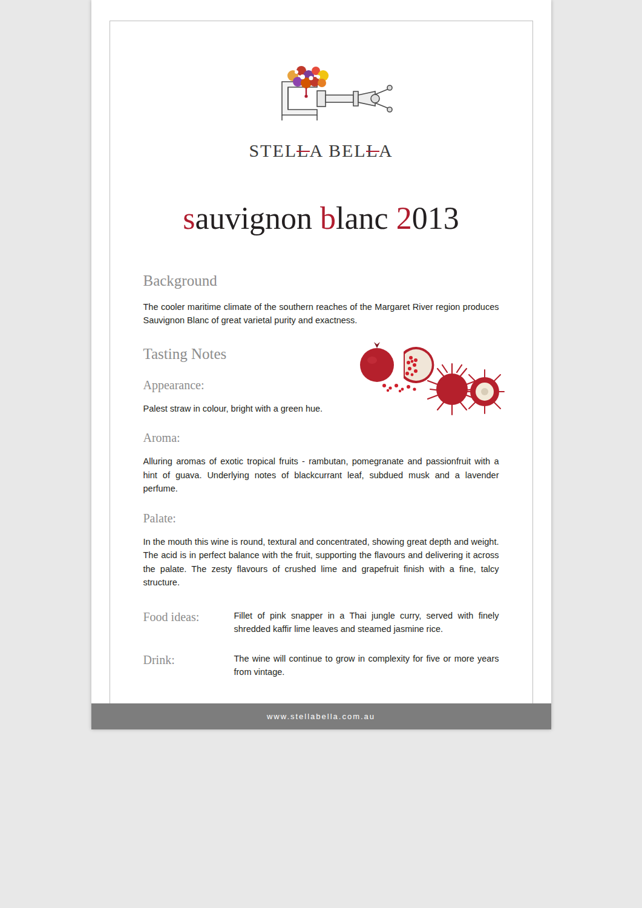STELLA BELLA
sauvignon blanc 2013
Background
The cooler maritime climate of the southern reaches of the Margaret River region produces Sauvignon Blanc of great varietal purity and exactness.
Tasting Notes
Appearance:
Palest straw in colour, bright with a green hue.
Aroma:
Alluring aromas of exotic tropical fruits - rambutan, pomegranate and passionfruit with a hint of guava. Underlying notes of blackcurrant leaf, subdued musk and a lavender perfume.
Palate:
In the mouth this wine is round, textural and concentrated, showing great depth and weight. The acid is in perfect balance with the fruit, supporting the flavours and delivering it across the palate. The zesty flavours of crushed lime and grapefruit finish with a fine, talcy structure.
Food ideas:
Fillet of pink snapper in a Thai jungle curry, served with finely shredded kaffir lime leaves and steamed jasmine rice.
Drink:
The wine will continue to grow in complexity for five or more years from vintage.
www.stellabella.com.au